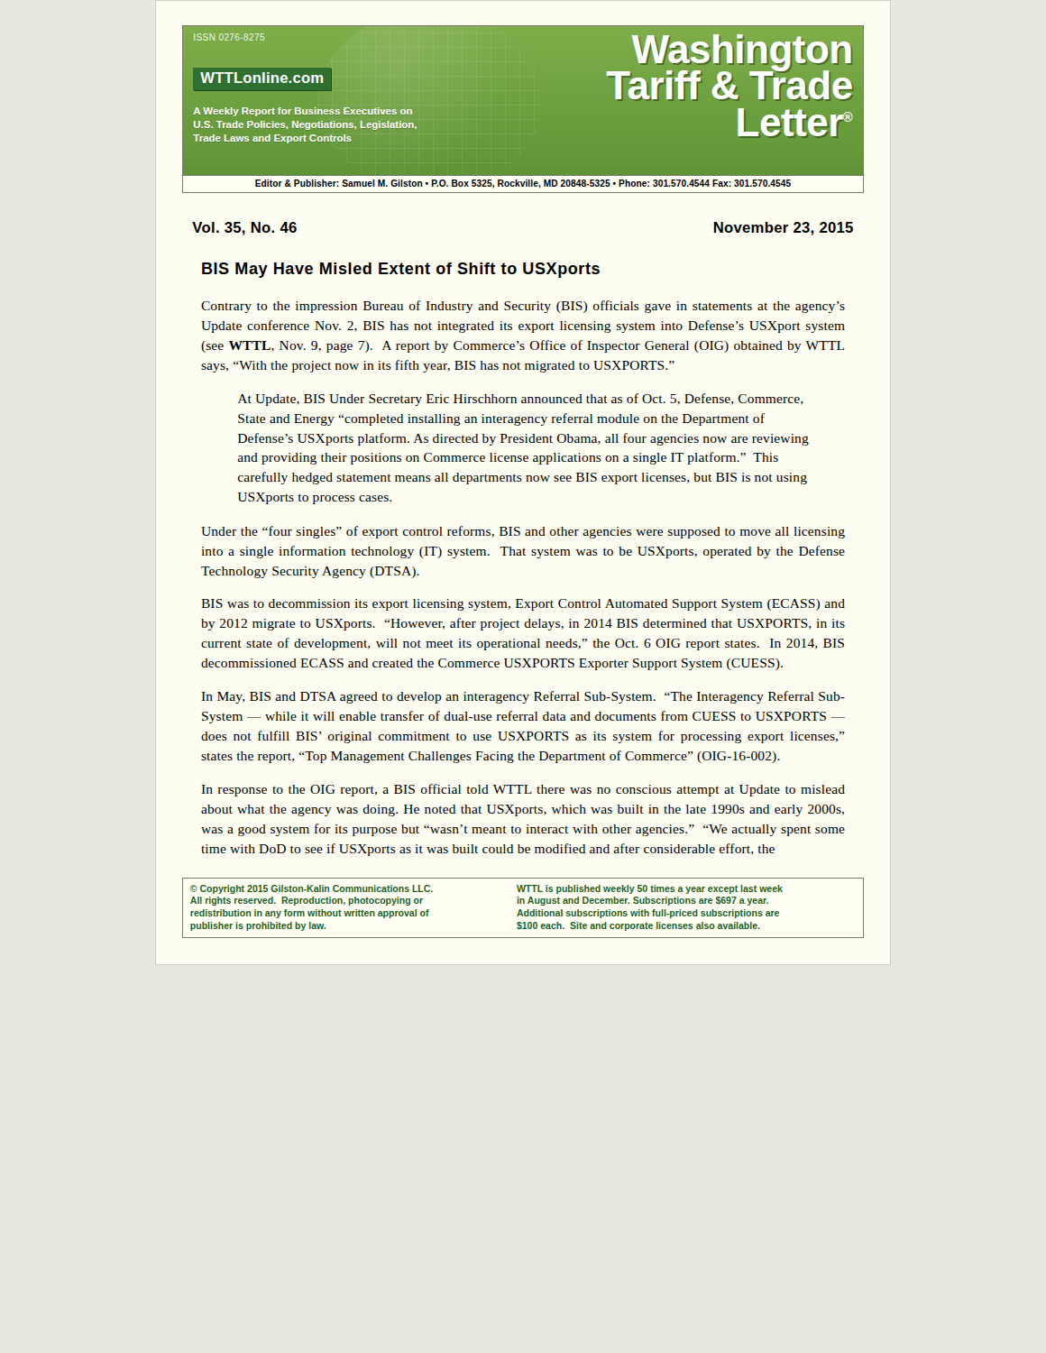ISSN 0276-8275
WTTLonline.com
A Weekly Report for Business Executives on
U.S. Trade Policies, Negotiations, Legislation,
Trade Laws and Export Controls
Washington
Tariff & Trade
Letter®
Editor & Publisher: Samuel M. Gilston • P.O. Box 5325, Rockville, MD 20848-5325 • Phone: 301.570.4544 Fax: 301.570.4545
Vol. 35, No. 46 November 23, 2015
BIS May Have Misled Extent of Shift to USXports
Contrary to the impression Bureau of Industry and Security (BIS) officials gave in statements at the agency’s Update conference Nov. 2, BIS has not integrated its export licensing system into Defense’s USXport system (see WTTL, Nov. 9, page 7). A report by Commerce’s Office of Inspector General (OIG) obtained by WTTL says, “With the project now in its fifth year, BIS has not migrated to USXPORTS.”
At Update, BIS Under Secretary Eric Hirschhorn announced that as of Oct. 5, Defense, Commerce, State and Energy “completed installing an interagency referral module on the Department of Defense’s USXports platform. As directed by President Obama, all four agencies now are reviewing and providing their positions on Commerce license applications on a single IT platform.” This carefully hedged statement means all departments now see BIS export licenses, but BIS is not using USXports to process cases.
Under the “four singles” of export control reforms, BIS and other agencies were supposed to move all licensing into a single information technology (IT) system. That system was to be USXports, operated by the Defense Technology Security Agency (DTSA).
BIS was to decommission its export licensing system, Export Control Automated Support System (ECASS) and by 2012 migrate to USXports. “However, after project delays, in 2014 BIS determined that USXPORTS, in its current state of development, will not meet its operational needs,” the Oct. 6 OIG report states. In 2014, BIS decommissioned ECASS and created the Commerce USXPORTS Exporter Support System (CUESS).
In May, BIS and DTSA agreed to develop an interagency Referral Sub-System. “The Interagency Referral Sub-System — while it will enable transfer of dual-use referral data and documents from CUESS to USXPORTS — does not fulfill BIS’ original commitment to use USXPORTS as its system for processing export licenses,” states the report, “Top Management Challenges Facing the Department of Commerce” (OIG-16-002).
In response to the OIG report, a BIS official told WTTL there was no conscious attempt at Update to mislead about what the agency was doing. He noted that USXports, which was built in the late 1990s and early 2000s, was a good system for its purpose but “wasn’t meant to interact with other agencies.” “We actually spent some time with DoD to see if USXports as it was built could be modified and after considerable effort, the
© Copyright 2015 Gilston-Kalin Communications LLC.
All rights reserved. Reproduction, photocopying or
redistribution in any form without written approval of
publisher is prohibited by law.
WTTL is published weekly 50 times a year except last week
in August and December. Subscriptions are $697 a year.
Additional subscriptions with full-priced subscriptions are
$100 each. Site and corporate licenses also available.